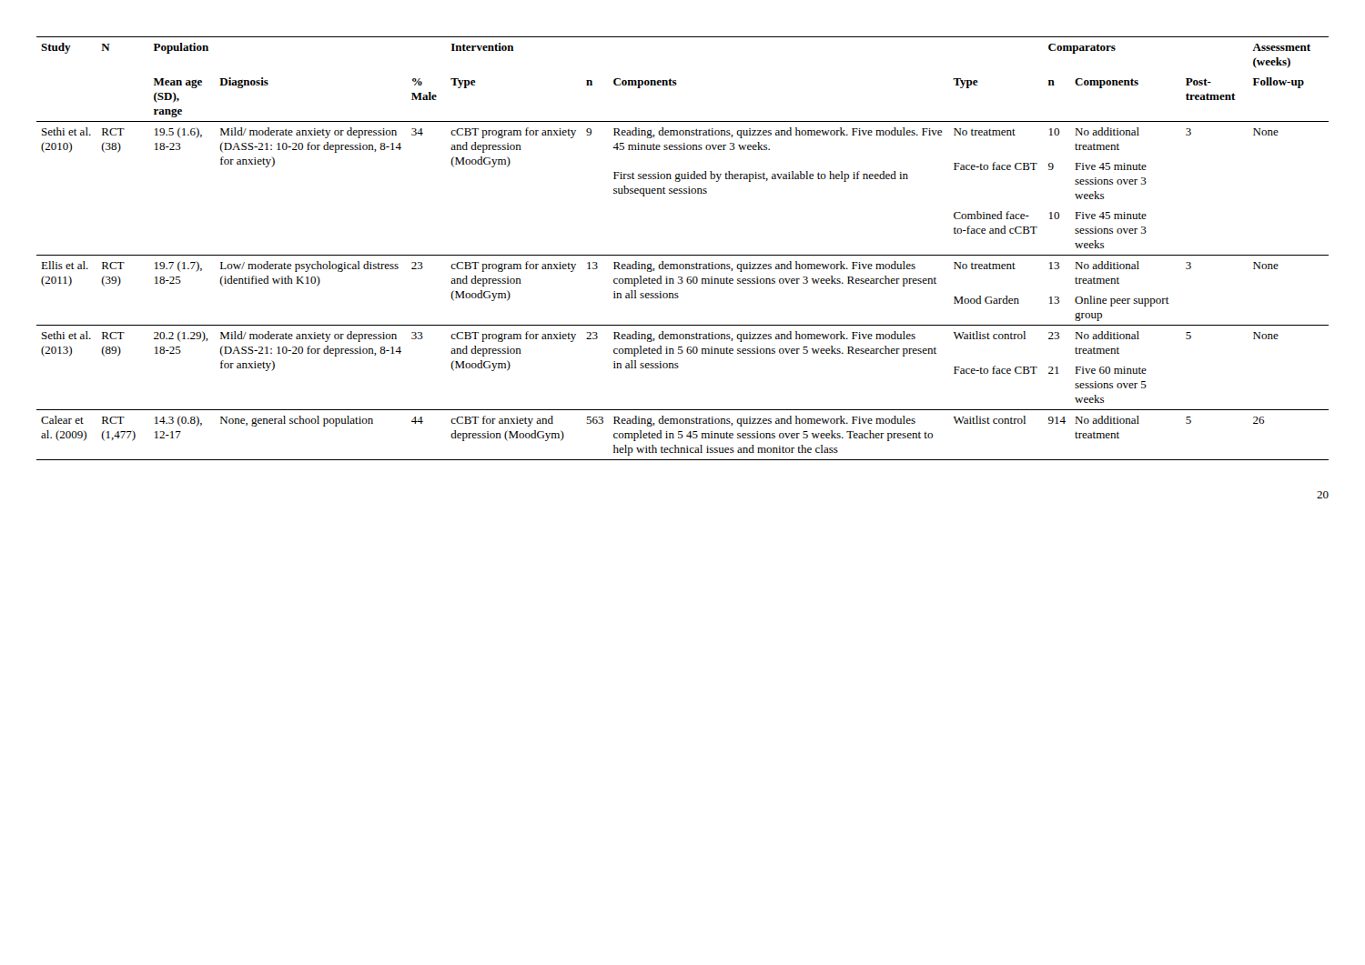| Study | N | Population | Intervention | Comparators | Assessment (weeks) |
| --- | --- | --- | --- | --- | --- |
| Mean age (SD), range | Diagnosis | % Male | Type | n | Components | Type | n | Components | Post-treatment | Follow-up |
| Sethi et al. (2010) | RCT (38) | 19.5 (1.6), 18-23 | Mild/ moderate anxiety or depression (DASS-21: 10-20 for depression, 8-14 for anxiety) | 34 | cCBT program for anxiety and depression (MoodGym) | 9 | Reading, demonstrations, quizzes and homework. Five modules. Five 45 minute sessions over 3 weeks. First session guided by therapist, available to help if needed in subsequent sessions | No treatment | 10 | No additional treatment | 3 | None |
| Face-to face CBT | 9 | Five 45 minute sessions over 3 weeks |
| Combined face-to-face and cCBT | 10 | Five 45 minute sessions over 3 weeks |
| Ellis et al. (2011) | RCT (39) | 19.7 (1.7), 18-25 | Low/ moderate psychological distress (identified with K10) | 23 | cCBT program for anxiety and depression (MoodGym) | 13 | Reading, demonstrations, quizzes and homework. Five modules completed in 3 60 minute sessions over 3 weeks. Researcher present in all sessions | No treatment | 13 | No additional treatment | 3 | None |
| Mood Garden | 13 | Online peer support group |
| Sethi et al. (2013) | RCT (89) | 20.2 (1.29), 18-25 | Mild/ moderate anxiety or depression (DASS-21: 10-20 for depression, 8-14 for anxiety) | 33 | cCBT program for anxiety and depression (MoodGym) | 23 | Reading, demonstrations, quizzes and homework. Five modules completed in 5 60 minute sessions over 5 weeks. Researcher present in all sessions | Waitlist control | 23 | No additional treatment | 5 | None |
| Face-to face CBT | 21 | Five 60 minute sessions over 5 weeks |
| Calear et al. (2009) | RCT (1,477) | 14.3 (0.8), 12-17 | None, general school population | 44 | cCBT for anxiety and depression (MoodGym) | 563 | Reading, demonstrations, quizzes and homework. Five modules completed in 5 45 minute sessions over 5 weeks. Teacher present to help with technical issues and monitor the class | Waitlist control | 914 | No additional treatment | 5 | 26 |
20